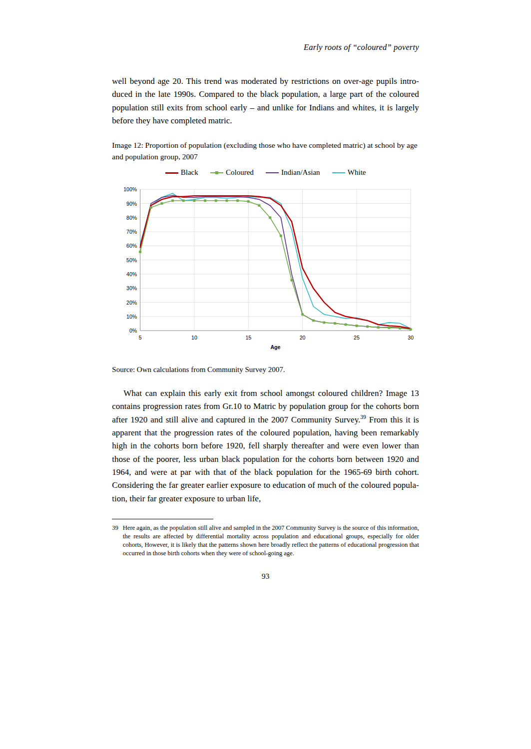Early roots of “coloured” poverty
well beyond age 20. This trend was moderated by restrictions on over-age pupils introduced in the late 1990s. Compared to the black population, a large part of the coloured population still exits from school early – and unlike for Indians and whites, it is largely before they have completed matric.
Image 12: Proportion of population (excluding those who have completed matric) at school by age and population group, 2007
Black Coloured Indian/Asian White
100% 90% 80% 70% 60% 50% 40% 30% 20% 10% 0% 5 10 15 20 25 30 Age
Source: Own calculations from Community Survey 2007.
What can explain this early exit from school amongst coloured children? Image 13 contains progression rates from Gr.10 to Matric by population group for the cohorts born after 1920 and still alive and captured in the 2007 Community Survey.39 From this it is apparent that the progression rates of the coloured population, having been remarkably high in the cohorts born before 1920, fell sharply thereafter and were even lower than those of the poorer, less urban black population for the cohorts born between 1920 and 1964, and were at par with that of the black population for the 1965-69 birth cohort. Considering the far greater earlier exposure to education of much of the coloured population, their far greater exposure to urban life,
39
Here again, as the population still alive and sampled in the 2007 Community Survey is the source of this information, the results are affected by differential mortality across population and educational groups, especially for older cohorts, However, it is likely that the patterns shown here broadly reflect the patterns of educational progression that occurred in those birth cohorts when they were of school-going age.
93